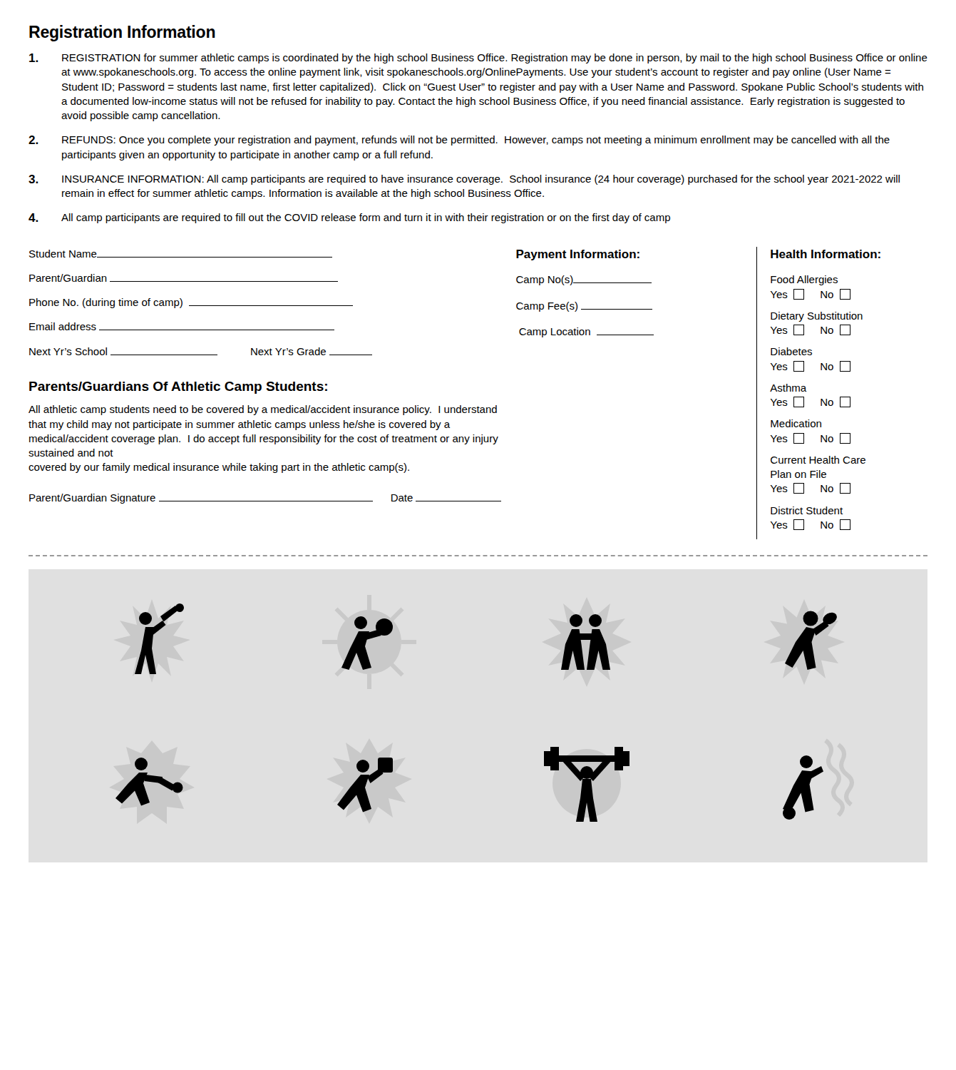Registration Information
REGISTRATION for summer athletic camps is coordinated by the high school Business Office. Registration may be done in person, by mail to the high school Business Office or online at www.spokaneschools.org. To access the online payment link, visit spokaneschools.org/OnlinePayments. Use your student’s account to register and pay online (User Name = Student ID; Password = students last name, first letter capitalized). Click on “Guest User” to register and pay with a User Name and Password. Spokane Public School’s students with a documented low-income status will not be refused for inability to pay. Contact the high school Business Office, if you need financial assistance. Early registration is suggested to avoid possible camp cancellation.
REFUNDS: Once you complete your registration and payment, refunds will not be permitted. However, camps not meeting a minimum enrollment may be cancelled with all the participants given an opportunity to participate in another camp or a full refund.
INSURANCE INFORMATION: All camp participants are required to have insurance coverage. School insurance (24 hour coverage) purchased for the school year 2021-2022 will remain in effect for summer athletic camps. Information is available at the high school Business Office.
All camp participants are required to fill out the COVID release form and turn it in with their registration or on the first day of camp
Student Name
Parent/Guardian
Phone No. (during time of camp)
Email address
Next Yr’s School Next Yr’s Grade
Parents/Guardians Of Athletic Camp Students:
All athletic camp students need to be covered by a medical/accident insurance policy. I understand that my child may not participate in summer athletic camps unless he/she is covered by a medical/accident coverage plan. I do accept full responsibility for the cost of treatment or any injury sustained and not
covered by our family medical insurance while taking part in the athletic camp(s).
Parent/Guardian Signature Date
Payment Information:
Camp No(s)
Camp Fee(s)
Camp Location
Health Information:
Food Allergies Yes No
Dietary Substitution Yes No
Diabetes Yes No
Asthma Yes No
Medication Yes No
Current Health Care Plan on File Yes No
District Student Yes No